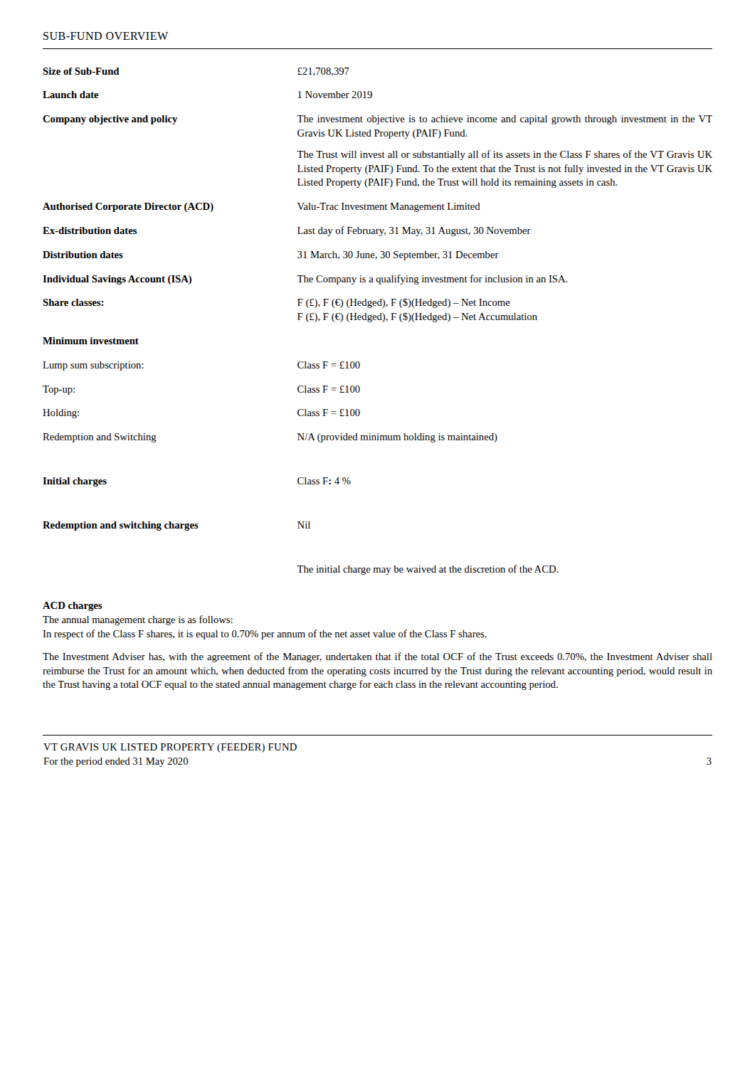SUB-FUND OVERVIEW
| Size of Sub-Fund | £21,708,397 |
| Launch date | 1 November 2019 |
| Company objective and policy | The investment objective is to achieve income and capital growth through investment in the VT Gravis UK Listed Property (PAIF) Fund. The Trust will invest all or substantially all of its assets in the Class F shares of the VT Gravis UK Listed Property (PAIF) Fund. To the extent that the Trust is not fully invested in the VT Gravis UK Listed Property (PAIF) Fund, the Trust will hold its remaining assets in cash. |
| Authorised Corporate Director (ACD) | Valu-Trac Investment Management Limited |
| Ex-distribution dates | Last day of February, 31 May, 31 August, 30 November |
| Distribution dates | 31 March, 30 June, 30 September, 31 December |
| Individual Savings Account (ISA) | The Company is a qualifying investment for inclusion in an ISA. |
| Share classes: | F (£), F (€) (Hedged), F ($)(Hedged) – Net Income F (£), F (€) (Hedged), F ($)(Hedged) – Net Accumulation |
| Minimum investment | |
| Lump sum subscription: | Class F = £100 |
| Top-up: | Class F = £100 |
| Holding: | Class F = £100 |
| Redemption and Switching | N/A (provided minimum holding is maintained) |
| Initial charges | Class F : 4 % |
| Redemption and switching charges | Nil |
| | The initial charge may be waived at the discretion of the ACD. |
ACD charges
The annual management charge is as follows:
In respect of the Class F shares, it is equal to 0.70% per annum of the net asset value of the Class F shares.
The Investment Adviser has, with the agreement of the Manager, undertaken that if the total OCF of the Trust exceeds 0.70%, the Investment Adviser shall reimburse the Trust for an amount which, when deducted from the operating costs incurred by the Trust during the relevant accounting period, would result in the Trust having a total OCF equal to the stated annual management charge for each class in the relevant accounting period.
| VT GRAVIS UK LISTED PROPERTY (FEEDER) FUND For the period ended 31 May 2020 | 3 |